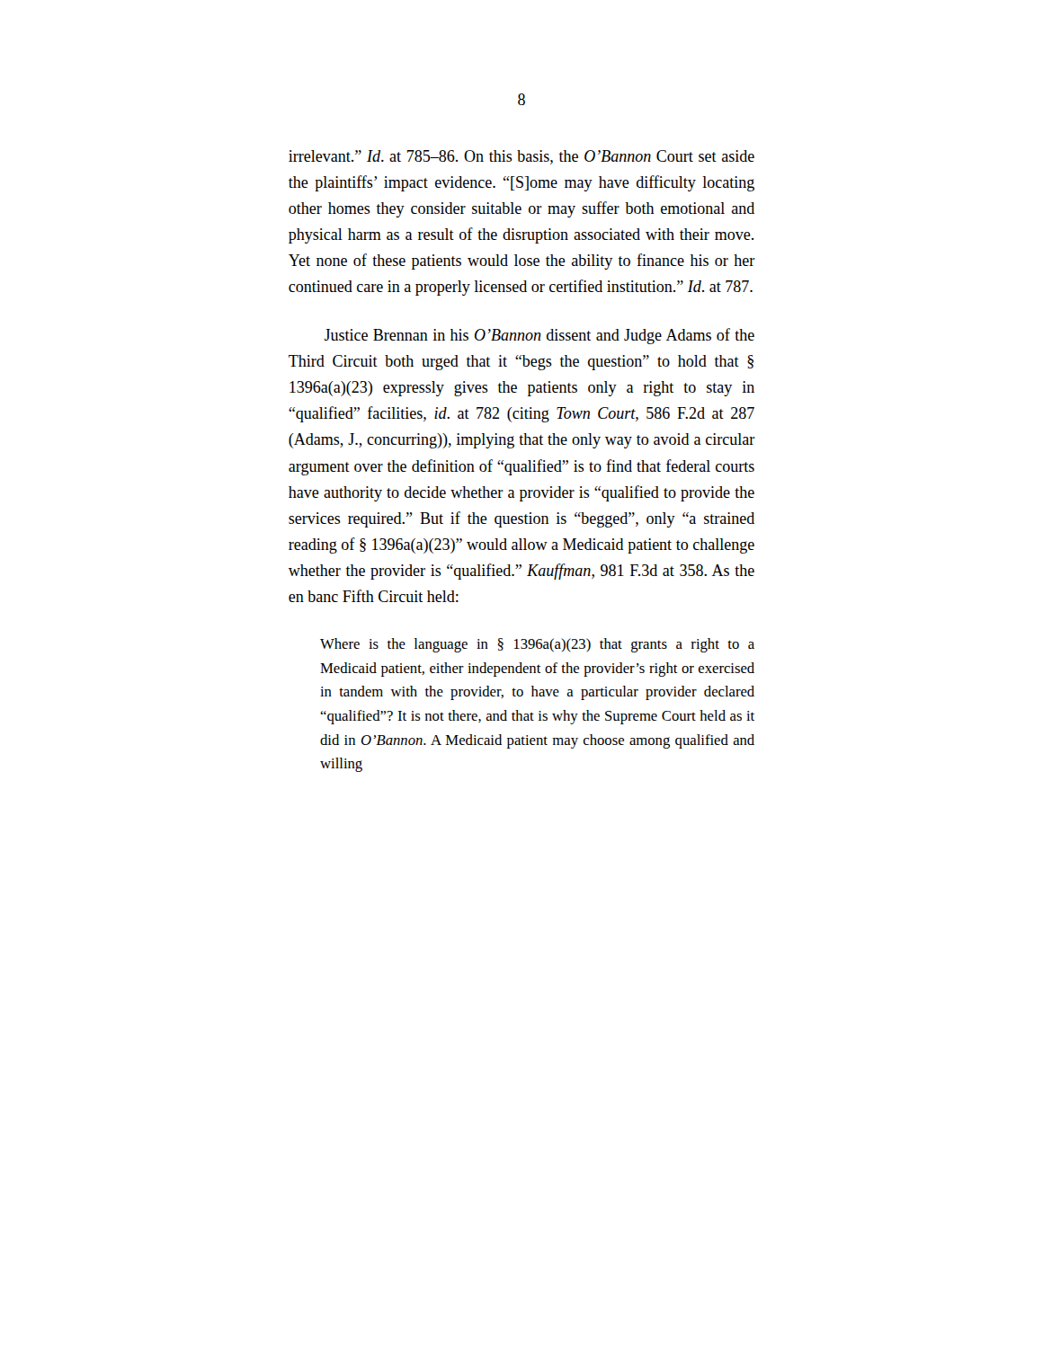8
irrelevant.” Id. at 785–86. On this basis, the O’Bannon Court set aside the plaintiffs’ impact evidence. “[S]ome may have difficulty locating other homes they consider suitable or may suffer both emotional and physical harm as a result of the disruption associated with their move. Yet none of these patients would lose the ability to finance his or her continued care in a properly licensed or certified institution.” Id. at 787.
Justice Brennan in his O’Bannon dissent and Judge Adams of the Third Circuit both urged that it “begs the question” to hold that § 1396a(a)(23) expressly gives the patients only a right to stay in “qualified” facilities, id. at 782 (citing Town Court, 586 F.2d at 287 (Adams, J., concurring)), implying that the only way to avoid a circular argument over the definition of “qualified” is to find that federal courts have authority to decide whether a provider is “qualified to provide the services required.” But if the question is “begged”, only “a strained reading of § 1396a(a)(23)” would allow a Medicaid patient to challenge whether the provider is “qualified.” Kauffman, 981 F.3d at 358. As the en banc Fifth Circuit held:
Where is the language in § 1396a(a)(23) that grants a right to a Medicaid patient, either independent of the provider’s right or exercised in tandem with the provider, to have a particular provider declared “qualified”? It is not there, and that is why the Supreme Court held as it did in O’Bannon. A Medicaid patient may choose among qualified and willing